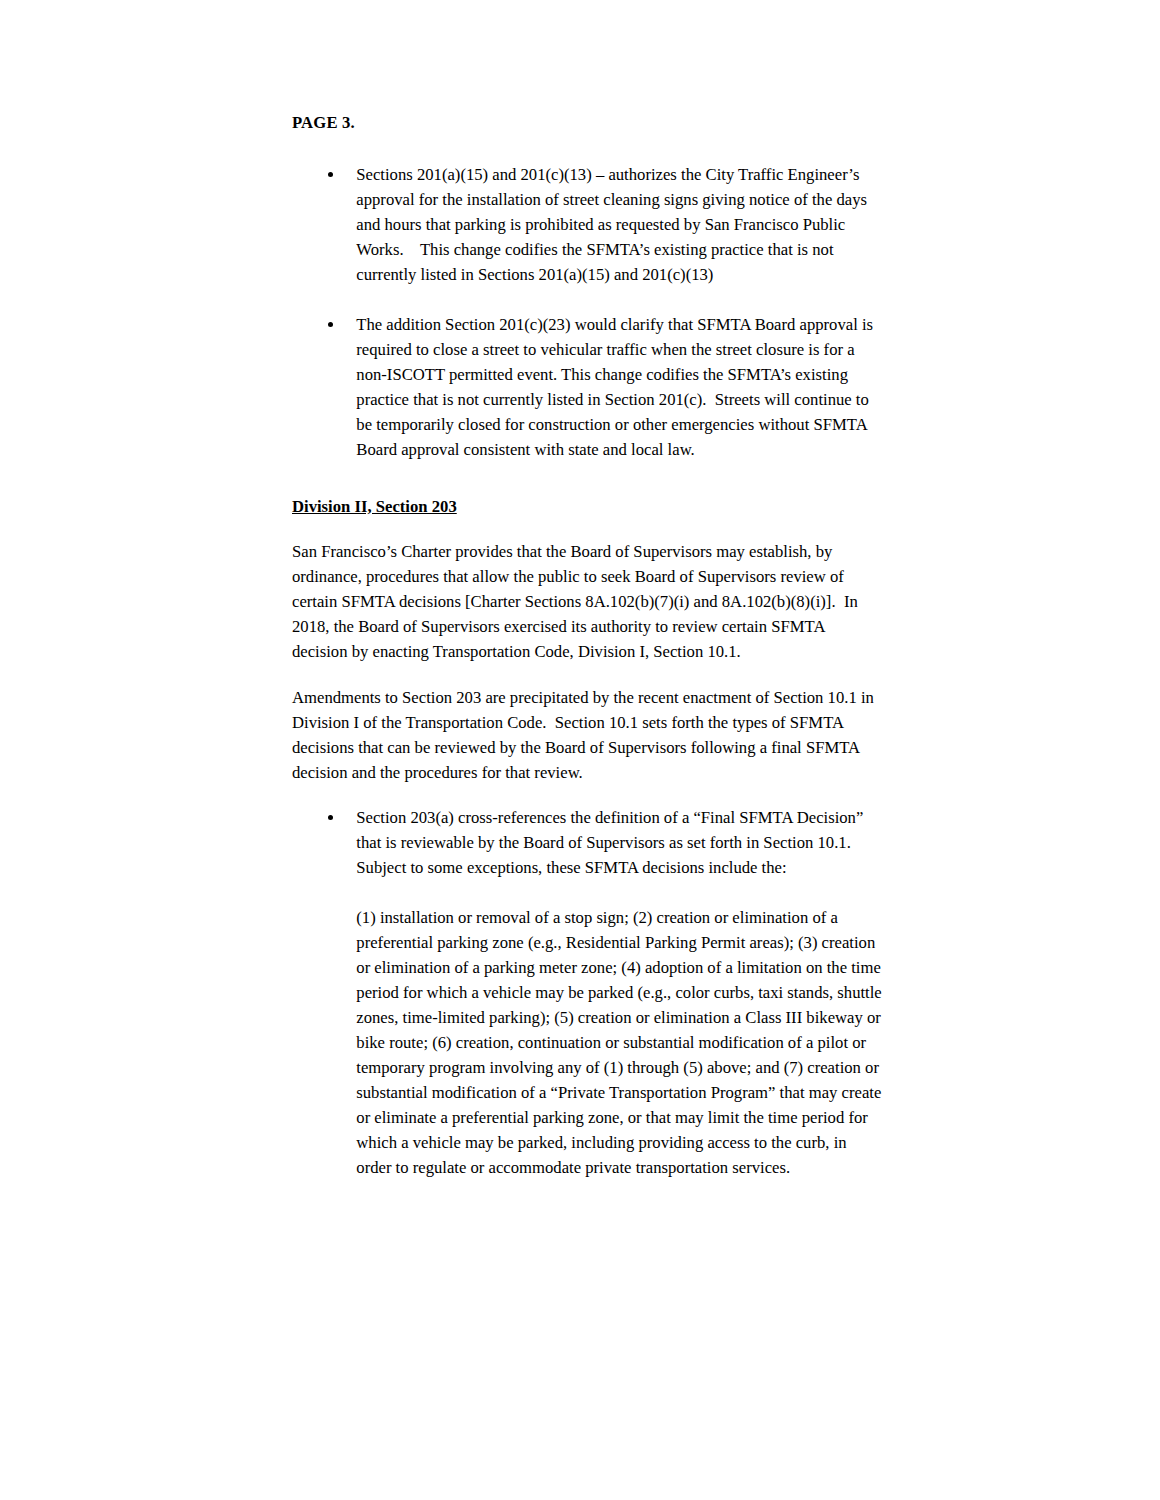PAGE 3.
Sections 201(a)(15) and 201(c)(13) – authorizes the City Traffic Engineer’s approval for the installation of street cleaning signs giving notice of the days and hours that parking is prohibited as requested by San Francisco Public Works. This change codifies the SFMTA’s existing practice that is not currently listed in Sections 201(a)(15) and 201(c)(13)
The addition Section 201(c)(23) would clarify that SFMTA Board approval is required to close a street to vehicular traffic when the street closure is for a non-ISCOTT permitted event. This change codifies the SFMTA’s existing practice that is not currently listed in Section 201(c). Streets will continue to be temporarily closed for construction or other emergencies without SFMTA Board approval consistent with state and local law.
Division II, Section 203
San Francisco’s Charter provides that the Board of Supervisors may establish, by ordinance, procedures that allow the public to seek Board of Supervisors review of certain SFMTA decisions [Charter Sections 8A.102(b)(7)(i) and 8A.102(b)(8)(i)]. In 2018, the Board of Supervisors exercised its authority to review certain SFMTA decision by enacting Transportation Code, Division I, Section 10.1.
Amendments to Section 203 are precipitated by the recent enactment of Section 10.1 in Division I of the Transportation Code. Section 10.1 sets forth the types of SFMTA decisions that can be reviewed by the Board of Supervisors following a final SFMTA decision and the procedures for that review.
Section 203(a) cross-references the definition of a “Final SFMTA Decision” that is reviewable by the Board of Supervisors as set forth in Section 10.1. Subject to some exceptions, these SFMTA decisions include the:
(1) installation or removal of a stop sign; (2) creation or elimination of a preferential parking zone (e.g., Residential Parking Permit areas); (3) creation or elimination of a parking meter zone; (4) adoption of a limitation on the time period for which a vehicle may be parked (e.g., color curbs, taxi stands, shuttle zones, time-limited parking); (5) creation or elimination a Class III bikeway or bike route; (6) creation, continuation or substantial modification of a pilot or temporary program involving any of (1) through (5) above; and (7) creation or substantial modification of a “Private Transportation Program” that may create or eliminate a preferential parking zone, or that may limit the time period for which a vehicle may be parked, including providing access to the curb, in order to regulate or accommodate private transportation services.